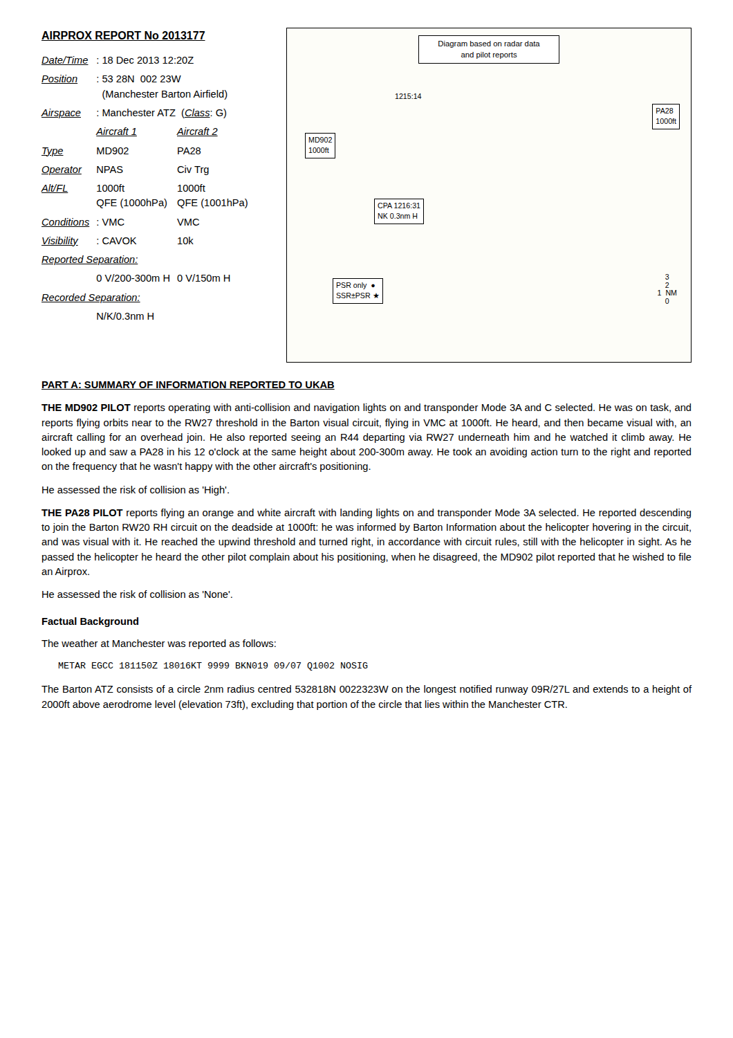AIRPROX REPORT No 2013177
| Date/Time | : 18 Dec 2013 12:20Z |
| Position | : 53 28N 002 23W (Manchester Barton Airfield) |
| Airspace | : Manchester ATZ ( Class : G) |
| | Aircraft 1 | Aircraft 2 |
| Type | MD902 | PA28 |
| Operator | NPAS | Civ Trg |
| Alt/FL | 1000ft QFE (1000hPa) | 1000ft QFE (1001hPa) |
| Conditions | : VMC | VMC |
| Visibility | : CAVOK | 10k |
| Reported Separation: |
| | 0 V/200-300m H | 0 V/150m H |
| Recorded Separation: |
| | N/K/0.3nm H |
Diagram based on radar data
and pilot reports
1215:14
PA28
1000ft
MD902
1000ft
CPA 1216:31
NK 0.3nm H
PSR only ●
SSR±PSR ★
3
2
1 NM
0
PART A: SUMMARY OF INFORMATION REPORTED TO UKAB
THE MD902 PILOT reports operating with anti-collision and navigation lights on and transponder Mode 3A and C selected. He was on task, and reports flying orbits near to the RW27 threshold in the Barton visual circuit, flying in VMC at 1000ft. He heard, and then became visual with, an aircraft calling for an overhead join. He also reported seeing an R44 departing via RW27 underneath him and he watched it climb away. He looked up and saw a PA28 in his 12 o'clock at the same height about 200-300m away. He took an avoiding action turn to the right and reported on the frequency that he wasn't happy with the other aircraft's positioning.
He assessed the risk of collision as 'High'.
THE PA28 PILOT reports flying an orange and white aircraft with landing lights on and transponder Mode 3A selected. He reported descending to join the Barton RW20 RH circuit on the deadside at 1000ft: he was informed by Barton Information about the helicopter hovering in the circuit, and was visual with it. He reached the upwind threshold and turned right, in accordance with circuit rules, still with the helicopter in sight. As he passed the helicopter he heard the other pilot complain about his positioning, when he disagreed, the MD902 pilot reported that he wished to file an Airprox.
He assessed the risk of collision as 'None'.
Factual Background
The weather at Manchester was reported as follows:
METAR EGCC 181150Z 18016KT 9999 BKN019 09/07 Q1002 NOSIG
The Barton ATZ consists of a circle 2nm radius centred 532818N 0022323W on the longest notified runway 09R/27L and extends to a height of 2000ft above aerodrome level (elevation 73ft), excluding that portion of the circle that lies within the Manchester CTR.